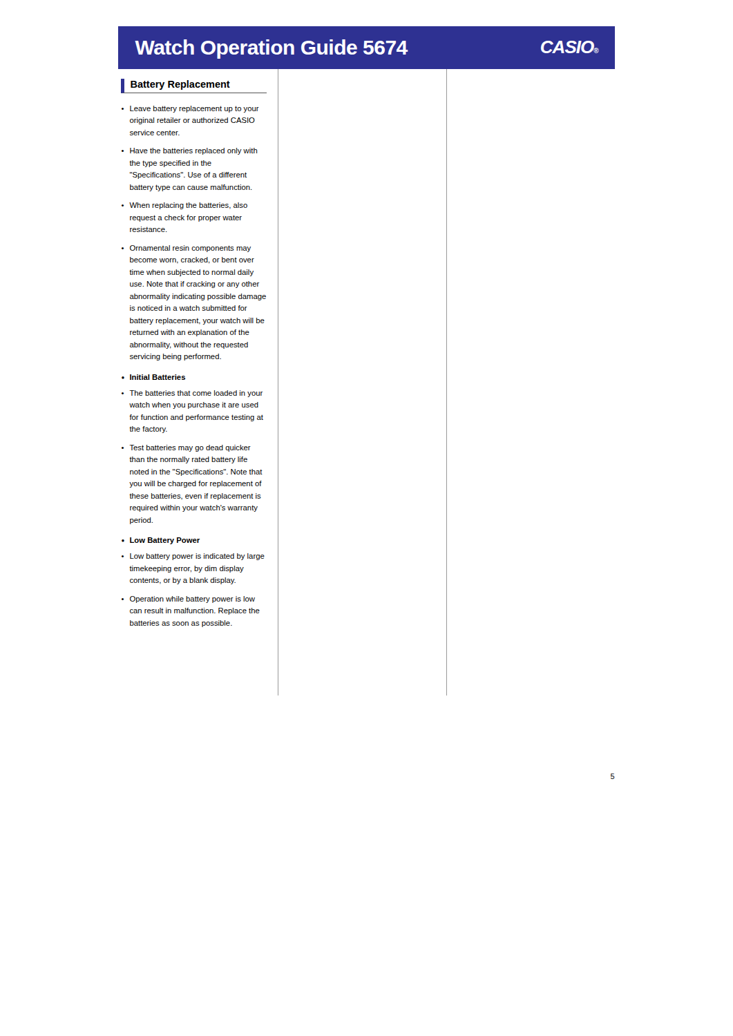Watch Operation Guide 5674
CASIO®
Battery Replacement
Leave battery replacement up to your original retailer or authorized CASIO service center.
Have the batteries replaced only with the type specified in the "Specifications". Use of a different battery type can cause malfunction.
When replacing the batteries, also request a check for proper water resistance.
Ornamental resin components may become worn, cracked, or bent over time when subjected to normal daily use. Note that if cracking or any other abnormality indicating possible damage is noticed in a watch submitted for battery replacement, your watch will be returned with an explanation of the abnormality, without the requested servicing being performed.
Initial Batteries
The batteries that come loaded in your watch when you purchase it are used for function and performance testing at the factory.
Test batteries may go dead quicker than the normally rated battery life noted in the "Specifications". Note that you will be charged for replacement of these batteries, even if replacement is required within your watch's warranty period.
Low Battery Power
Low battery power is indicated by large timekeeping error, by dim display contents, or by a blank display.
Operation while battery power is low can result in malfunction. Replace the batteries as soon as possible.
5